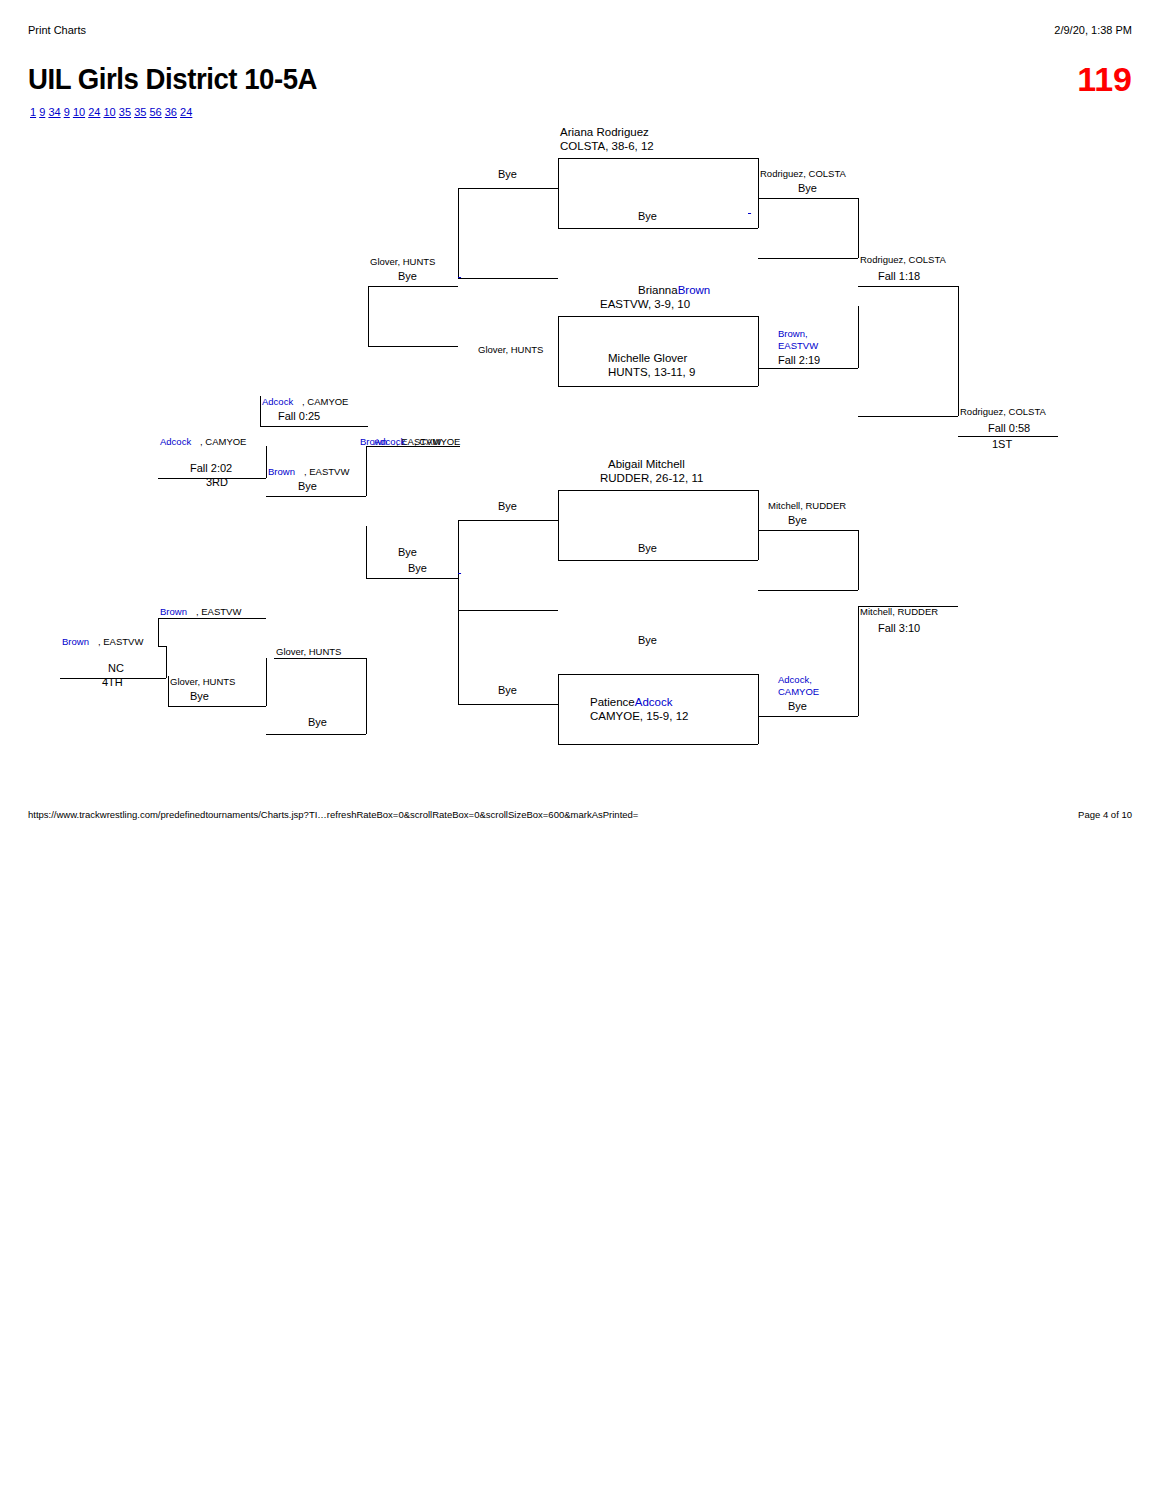Print Charts
2/9/20, 1:38 PM
UIL Girls District 10-5A
119
Ariana Rodriguez COLSTA, 38-6, 12
Bye Bye
Rodriguez, COLSTA Bye
Glover, HUNTS Bye
Brianna Brown EASTVW, 3-9, 10
Michelle Glover HUNTS, 13-11, 9 Glover, HUNTS Brown, EASTVW Fall 2:19 1
Rodriguez, COLSTA Fall 1:18 9
Rodriguez, COLSTA Fall 0:58 1ST 34
Abigail Mitchell RUDDER, 26-12, 11
Bye Bye
Mitchell, RUDDER Bye
Brown, EASTVW 9 Brown, EASTVW Bye
Bye Bye
Patience Adcock CAMYOE, 15-9, 12
Bye Bye
Adcock, CAMYOE Bye
Mitchell, RUDDER Fall 3:10 10
Adcock, CAMYOE Fall 0:25 24
Adcock, CAMYOE 10
Adcock, CAMYOE Fall 2:02 3RD 35
Brown, EASTVW 35
Brown, EASTVW NC 4TH 56
Glover, HUNTS Bye 36
Glover, HUNTS 24
Bye
https://www.trackwrestling.com/predefinedtournaments/Charts.jsp?TI…refreshRateBox=0&scrollRateBox=0&scrollSizeBox=600&markAsPrinted=
Page 4 of 10